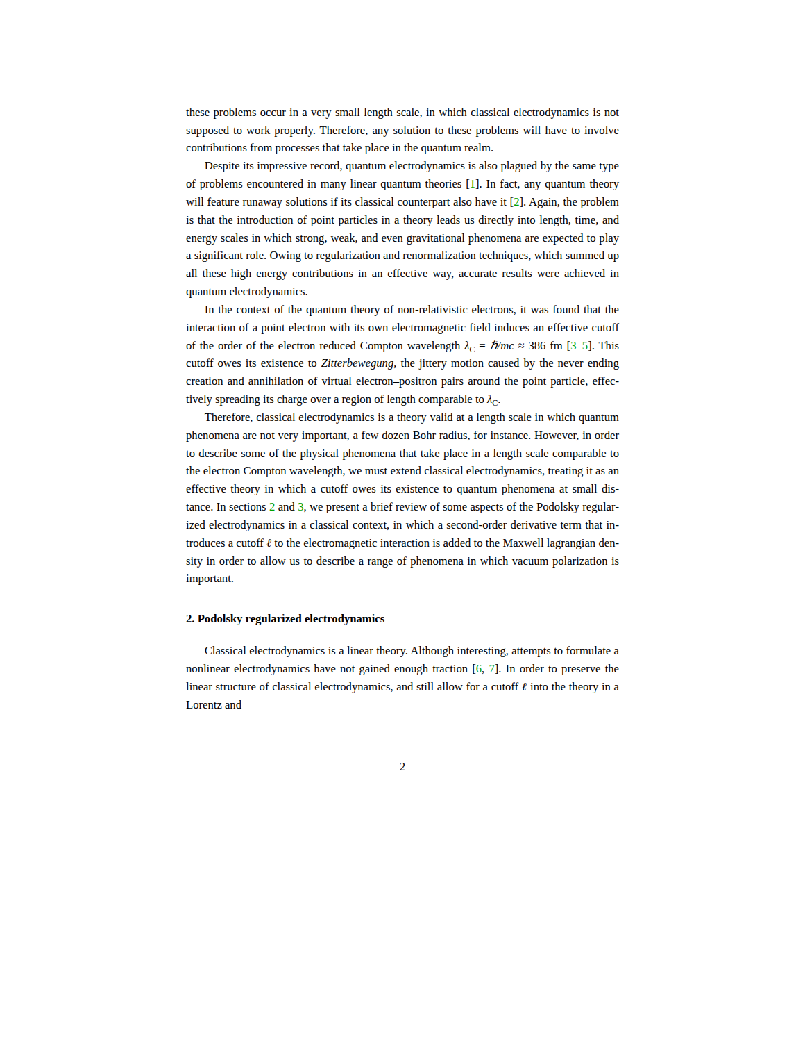these problems occur in a very small length scale, in which classical electrodynamics is not supposed to work properly. Therefore, any solution to these problems will have to involve contributions from processes that take place in the quantum realm.
Despite its impressive record, quantum electrodynamics is also plagued by the same type of problems encountered in many linear quantum theories [1]. In fact, any quantum theory will feature runaway solutions if its classical counterpart also have it [2]. Again, the problem is that the introduction of point particles in a theory leads us directly into length, time, and energy scales in which strong, weak, and even gravitational phenomena are expected to play a significant role. Owing to regularization and renormalization techniques, which summed up all these high energy contributions in an effective way, accurate results were achieved in quantum electrodynamics.
In the context of the quantum theory of non-relativistic electrons, it was found that the interaction of a point electron with its own electromagnetic field induces an effective cutoff of the order of the electron reduced Compton wavelength λC = ℏ/mc ≈ 386 fm [3–5]. This cutoff owes its existence to Zitterbewegung, the jittery motion caused by the never ending creation and annihilation of virtual electron–positron pairs around the point particle, effectively spreading its charge over a region of length comparable to λC.
Therefore, classical electrodynamics is a theory valid at a length scale in which quantum phenomena are not very important, a few dozen Bohr radius, for instance. However, in order to describe some of the physical phenomena that take place in a length scale comparable to the electron Compton wavelength, we must extend classical electrodynamics, treating it as an effective theory in which a cutoff owes its existence to quantum phenomena at small distance. In sections 2 and 3, we present a brief review of some aspects of the Podolsky regularized electrodynamics in a classical context, in which a second-order derivative term that introduces a cutoff ℓ to the electromagnetic interaction is added to the Maxwell lagrangian density in order to allow us to describe a range of phenomena in which vacuum polarization is important.
2. Podolsky regularized electrodynamics
Classical electrodynamics is a linear theory. Although interesting, attempts to formulate a nonlinear electrodynamics have not gained enough traction [6, 7]. In order to preserve the linear structure of classical electrodynamics, and still allow for a cutoff ℓ into the theory in a Lorentz and
2